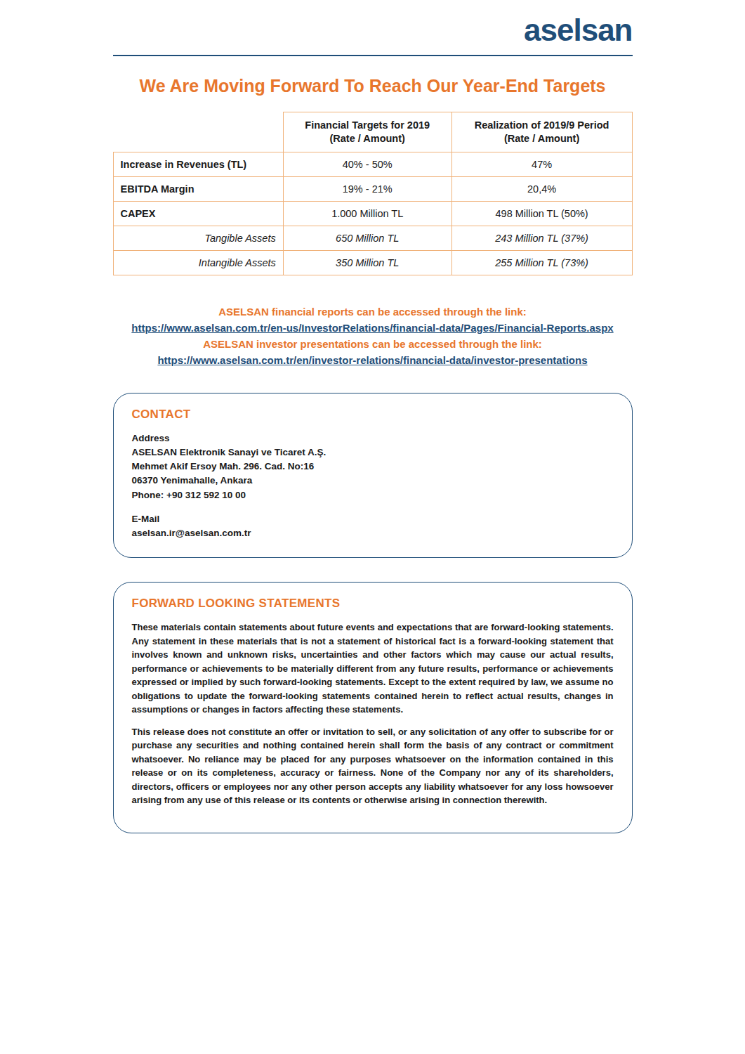aselsan
We Are Moving Forward To Reach Our Year-End Targets
| | Financial Targets for 2019 (Rate / Amount) | Realization of 2019/9 Period (Rate / Amount) |
| --- | --- | --- |
| Increase in Revenues (TL) | 40% - 50% | 47% |
| EBITDA Margin | 19% - 21% | 20,4% |
| CAPEX | 1.000 Million TL | 498 Million TL (50%) |
| Tangible Assets | 650 Million TL | 243 Million TL (37%) |
| Intangible Assets | 350 Million TL | 255 Million TL (73%) |
ASELSAN financial reports can be accessed through the link:
https://www.aselsan.com.tr/en-us/InvestorRelations/financial-data/Pages/Financial-Reports.aspx
ASELSAN investor presentations can be accessed through the link:
https://www.aselsan.com.tr/en/investor-relations/financial-data/investor-presentations
CONTACT
Address
ASELSAN Elektronik Sanayi ve Ticaret A.Ş.
Mehmet Akif Ersoy Mah. 296. Cad. No:16
06370 Yenimahalle, Ankara
Phone: +90 312 592 10 00
E-Mail
aselsan.ir@aselsan.com.tr
FORWARD LOOKING STATEMENTS
These materials contain statements about future events and expectations that are forward-looking statements. Any statement in these materials that is not a statement of historical fact is a forward-looking statement that involves known and unknown risks, uncertainties and other factors which may cause our actual results, performance or achievements to be materially different from any future results, performance or achievements expressed or implied by such forward-looking statements. Except to the extent required by law, we assume no obligations to update the forward-looking statements contained herein to reflect actual results, changes in assumptions or changes in factors affecting these statements.
This release does not constitute an offer or invitation to sell, or any solicitation of any offer to subscribe for or purchase any securities and nothing contained herein shall form the basis of any contract or commitment whatsoever. No reliance may be placed for any purposes whatsoever on the information contained in this release or on its completeness, accuracy or fairness. None of the Company nor any of its shareholders, directors, officers or employees nor any other person accepts any liability whatsoever for any loss howsoever arising from any use of this release or its contents or otherwise arising in connection therewith.